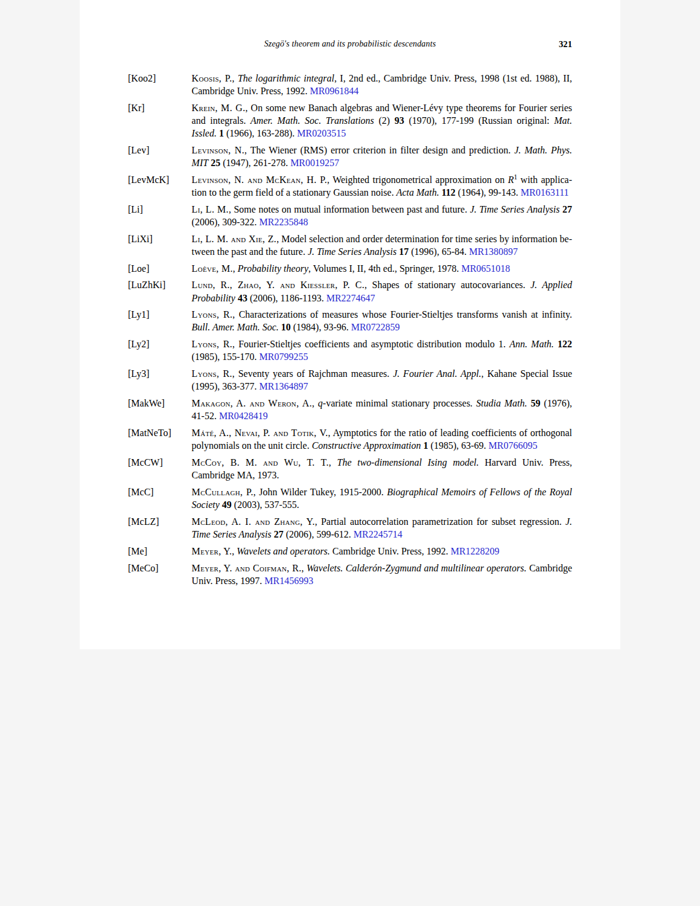Szegö's theorem and its probabilistic descendants 321
[Koo2]
Koosis, P., The logarithmic integral, I, 2nd ed., Cambridge Univ. Press, 1998 (1st ed. 1988), II, Cambridge Univ. Press, 1992. MR0961844
[Kr]
Krein, M. G., On some new Banach algebras and Wiener-Lévy type theorems for Fourier series and integrals. Amer. Math. Soc. Translations (2) 93 (1970), 177-199 (Russian original: Mat. Issled. 1 (1966), 163-288). MR0203515
[Lev]
Levinson, N., The Wiener (RMS) error criterion in filter design and prediction. J. Math. Phys. MIT 25 (1947), 261-278. MR0019257
[LevMcK]
Levinson, N. and McKean, H. P., Weighted trigonometrical approximation on R1 with application to the germ field of a stationary Gaussian noise. Acta Math. 112 (1964), 99-143. MR0163111
[Li]
Li, L. M., Some notes on mutual information between past and future. J. Time Series Analysis 27 (2006), 309-322. MR2235848
[LiXi]
Li, L. M. and Xie, Z., Model selection and order determination for time series by information between the past and the future. J. Time Series Analysis 17 (1996), 65-84. MR1380897
[Loe]
Loève, M., Probability theory, Volumes I, II, 4th ed., Springer, 1978. MR0651018
[LuZhKi]
Lund, R., Zhao, Y. and Kiessler, P. C., Shapes of stationary autocovariances. J. Applied Probability 43 (2006), 1186-1193. MR2274647
[Ly1]
Lyons, R., Characterizations of measures whose Fourier-Stieltjes transforms vanish at infinity. Bull. Amer. Math. Soc. 10 (1984), 93-96. MR0722859
[Ly2]
Lyons, R., Fourier-Stieltjes coefficients and asymptotic distribution modulo 1. Ann. Math. 122 (1985), 155-170. MR0799255
[Ly3]
Lyons, R., Seventy years of Rajchman measures. J. Fourier Anal. Appl., Kahane Special Issue (1995), 363-377. MR1364897
[MakWe]
Makagon, A. and Weron, A., q-variate minimal stationary processes. Studia Math. 59 (1976), 41-52. MR0428419
[MatNeTo]
Máté, A., Nevai, P. and Totik, V., Aymptotics for the ratio of leading coefficients of orthogonal polynomials on the unit circle. Constructive Approximation 1 (1985), 63-69. MR0766095
[McCW]
McCoy, B. M. and Wu, T. T., The two-dimensional Ising model. Harvard Univ. Press, Cambridge MA, 1973.
[McC]
McCullagh, P., John Wilder Tukey, 1915-2000. Biographical Memoirs of Fellows of the Royal Society 49 (2003), 537-555.
[McLZ]
McLeod, A. I. and Zhang, Y., Partial autocorrelation parametrization for subset regression. J. Time Series Analysis 27 (2006), 599-612. MR2245714
[Me]
Meyer, Y., Wavelets and operators. Cambridge Univ. Press, 1992. MR1228209
[MeCo]
Meyer, Y. and Coifman, R., Wavelets. Calderón-Zygmund and multilinear operators. Cambridge Univ. Press, 1997. MR1456993